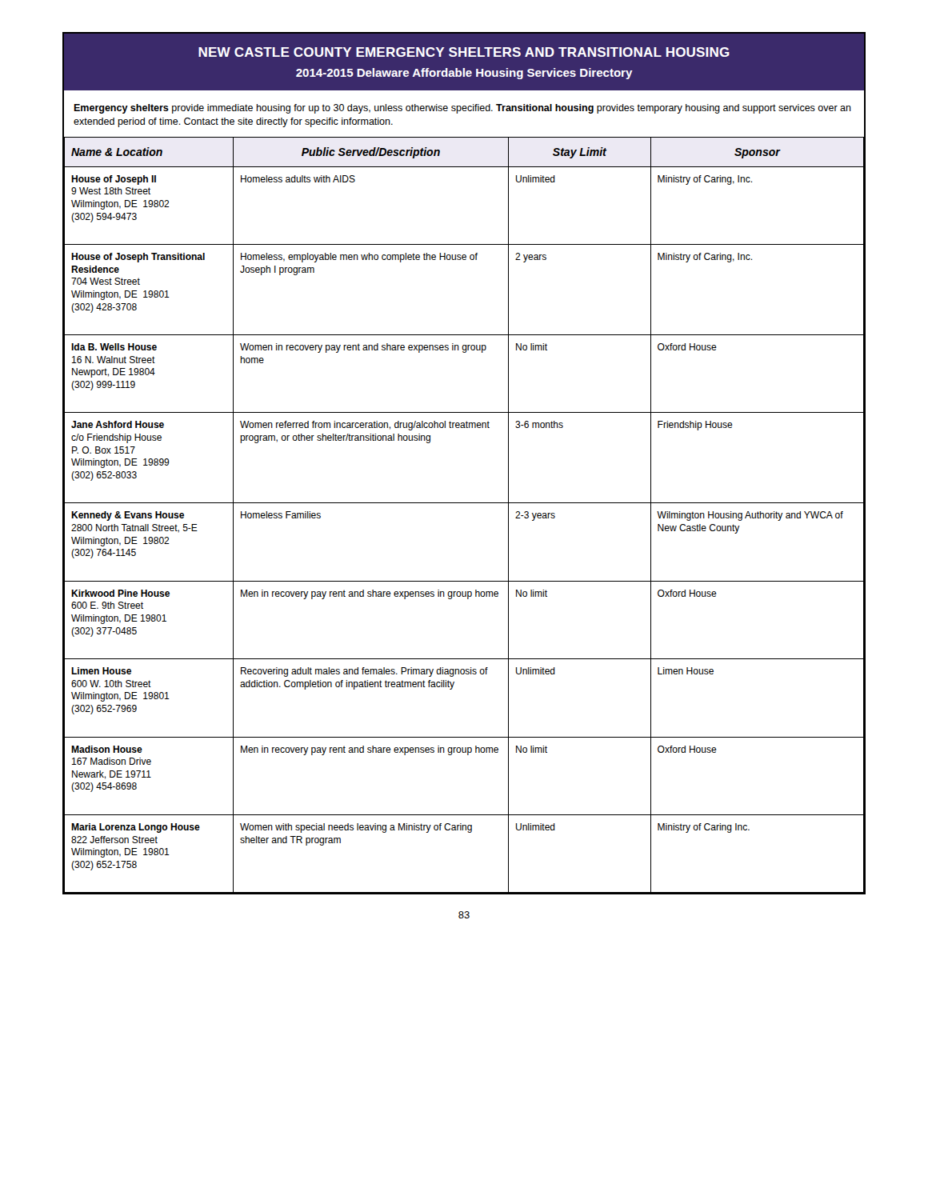NEW CASTLE COUNTY EMERGENCY SHELTERS AND TRANSITIONAL HOUSING
2014-2015 Delaware Affordable Housing Services Directory
Emergency shelters provide immediate housing for up to 30 days, unless otherwise specified. Transitional housing provides temporary housing and support services over an extended period of time. Contact the site directly for specific information.
| Name & Location | Public Served/Description | Stay Limit | Sponsor |
| --- | --- | --- | --- |
| House of Joseph II 9 West 18th Street Wilmington, DE 19802 (302) 594-9473 | Homeless adults with AIDS | Unlimited | Ministry of Caring, Inc. |
| House of Joseph Transitional Residence 704 West Street Wilmington, DE 19801 (302) 428-3708 | Homeless, employable men who complete the House of Joseph I program | 2 years | Ministry of Caring, Inc. |
| Ida B. Wells House 16 N. Walnut Street Newport, DE 19804 (302) 999-1119 | Women in recovery pay rent and share expenses in group home | No limit | Oxford House |
| Jane Ashford House c/o Friendship House P. O. Box 1517 Wilmington, DE 19899 (302) 652-8033 | Women referred from incarceration, drug/alcohol treatment program, or other shelter/transitional housing | 3-6 months | Friendship House |
| Kennedy & Evans House 2800 North Tatnall Street, 5-E Wilmington, DE 19802 (302) 764-1145 | Homeless Families | 2-3 years | Wilmington Housing Authority and YWCA of New Castle County |
| Kirkwood Pine House 600 E. 9th Street Wilmington, DE 19801 (302) 377-0485 | Men in recovery pay rent and share expenses in group home | No limit | Oxford House |
| Limen House 600 W. 10th Street Wilmington, DE 19801 (302) 652-7969 | Recovering adult males and females. Primary diagnosis of addiction. Completion of inpatient treatment facility | Unlimited | Limen House |
| Madison House 167 Madison Drive Newark, DE 19711 (302) 454-8698 | Men in recovery pay rent and share expenses in group home | No limit | Oxford House |
| Maria Lorenza Longo House 822 Jefferson Street Wilmington, DE 19801 (302) 652-1758 | Women with special needs leaving a Ministry of Caring shelter and TR program | Unlimited | Ministry of Caring Inc. |
83